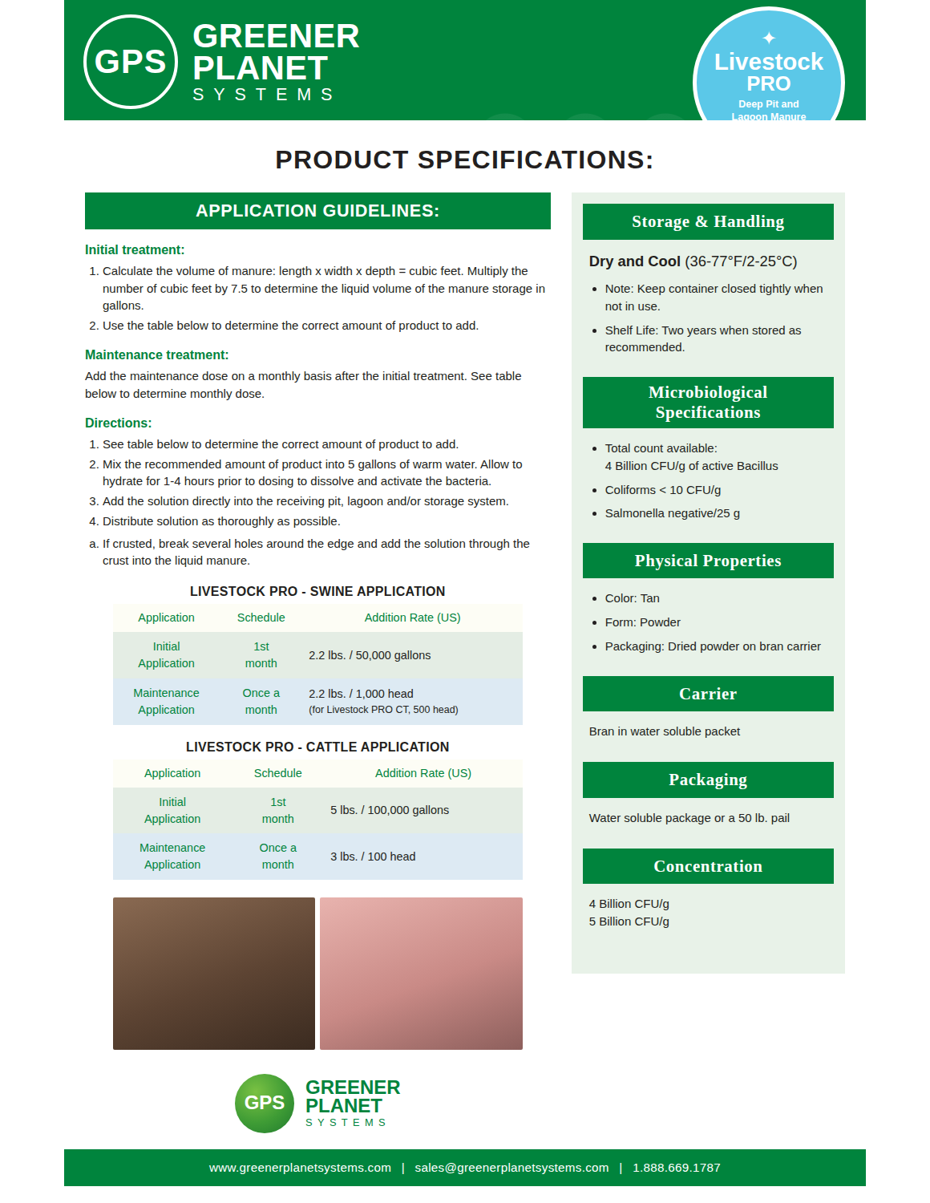GPS
GREENER PLANET SYSTEMS
✦
Livestock
PRO
Deep Pit and
Lagoon Manure
Digestion
PRODUCT SPECIFICATIONS:
APPLICATION GUIDELINES:
Initial treatment:
Calculate the volume of manure: length x width x depth = cubic feet. Multiply the number of cubic feet by 7.5 to determine the liquid volume of the manure storage in gallons.
Use the table below to determine the correct amount of product to add.
Maintenance treatment:
Add the maintenance dose on a monthly basis after the initial treatment. See table below to determine monthly dose.
Directions:
See table below to determine the correct amount of product to add.
Mix the recommended amount of product into 5 gallons of warm water. Allow to hydrate for 1-4 hours prior to dosing to dissolve and activate the bacteria.
Add the solution directly into the receiving pit, lagoon and/or storage system.
Distribute solution as thoroughly as possible.
If crusted, break several holes around the edge and add the solution through the crust into the liquid manure.
LIVESTOCK PRO - SWINE APPLICATION
| Application | Schedule | Addition Rate (US) |
| --- | --- | --- |
| Initial Application | 1st month | 2.2 lbs. / 50,000 gallons |
| Maintenance Application | Once a month | 2.2 lbs. / 1,000 head (for Livestock PRO CT, 500 head) |
LIVESTOCK PRO - CATTLE APPLICATION
| Application | Schedule | Addition Rate (US) |
| --- | --- | --- |
| Initial Application | 1st month | 5 lbs. / 100,000 gallons |
| Maintenance Application | Once a month | 3 lbs. / 100 head |
GPS
GREENER PLANET SYSTEMS
Storage & Handling
Dry and Cool (36-77°F/2-25°C)
Note: Keep container closed tightly when not in use.
Shelf Life: Two years when stored as recommended.
Microbiological
Specifications
Total count available:
4 Billion CFU/g of active Bacillus
Coliforms < 10 CFU/g
Salmonella negative/25 g
Physical Properties
Color: Tan
Form: Powder
Packaging: Dried powder on bran carrier
Carrier
Bran in water soluble packet
Packaging
Water soluble package or a 50 lb. pail
Concentration
4 Billion CFU/g
5 Billion CFU/g
www.greenerplanetsystems.com | sales@greenerplanetsystems.com | 1.888.669.1787